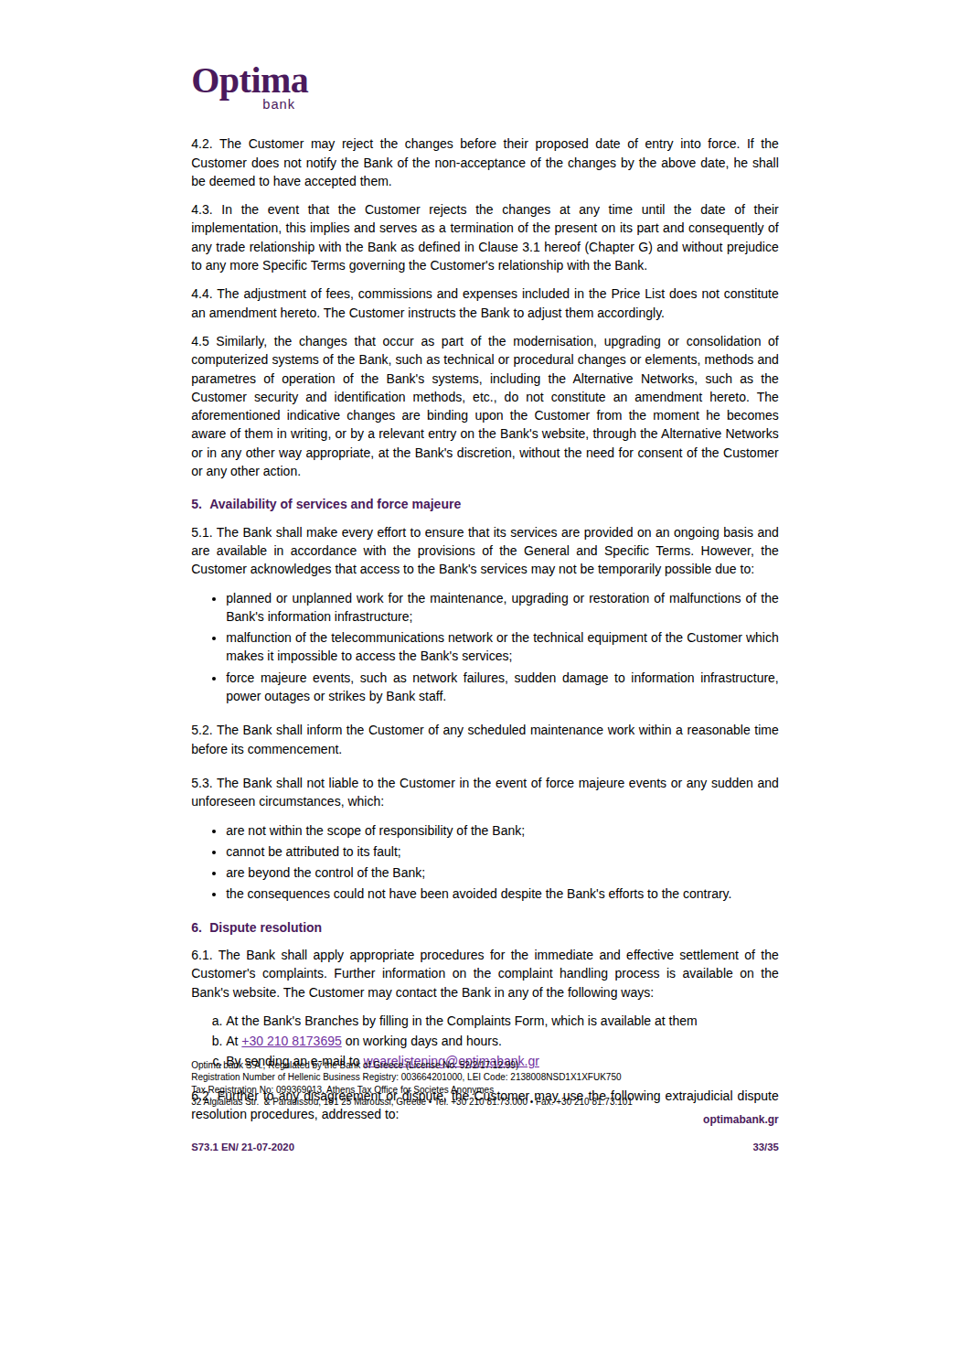Optima
bank
4.2. The Customer may reject the changes before their proposed date of entry into force. If the Customer does not notify the Bank of the non-acceptance of the changes by the above date, he shall be deemed to have accepted them.
4.3. In the event that the Customer rejects the changes at any time until the date of their implementation, this implies and serves as a termination of the present on its part and consequently of any trade relationship with the Bank as defined in Clause 3.1 hereof (Chapter G) and without prejudice to any more Specific Terms governing the Customer's relationship with the Bank.
4.4. The adjustment of fees, commissions and expenses included in the Price List does not constitute an amendment hereto. The Customer instructs the Bank to adjust them accordingly.
4.5 Similarly, the changes that occur as part of the modernisation, upgrading or consolidation of computerized systems of the Bank, such as technical or procedural changes or elements, methods and parametres of operation of the Bank's systems, including the Alternative Networks, such as the Customer security and identification methods, etc., do not constitute an amendment hereto. The aforementioned indicative changes are binding upon the Customer from the moment he becomes aware of them in writing, or by a relevant entry on the Bank's website, through the Alternative Networks or in any other way appropriate, at the Bank's discretion, without the need for consent of the Customer or any other action.
5. Availability of services and force majeure
5.1. The Bank shall make every effort to ensure that its services are provided on an ongoing basis and are available in accordance with the provisions of the General and Specific Terms. However, the Customer acknowledges that access to the Bank's services may not be temporarily possible due to:
planned or unplanned work for the maintenance, upgrading or restoration of malfunctions of the Bank's information infrastructure;
malfunction of the telecommunications network or the technical equipment of the Customer which makes it impossible to access the Bank's services;
force majeure events, such as network failures, sudden damage to information infrastructure, power outages or strikes by Bank staff.
5.2. The Bank shall inform the Customer of any scheduled maintenance work within a reasonable time before its commencement.
5.3. The Bank shall not liable to the Customer in the event of force majeure events or any sudden and unforeseen circumstances, which:
are not within the scope of responsibility of the Bank;
cannot be attributed to its fault;
are beyond the control of the Bank;
the consequences could not have been avoided despite the Bank's efforts to the contrary.
6. Dispute resolution
6.1. The Bank shall apply appropriate procedures for the immediate and effective settlement of the Customer's complaints. Further information on the complaint handling process is available on the Bank's website. The Customer may contact the Bank in any of the following ways:
At the Bank's Branches by filling in the Complaints Form, which is available at them
At +30 210 8173695 on working days and hours.
By sending an e-mail to wearelistening@optimabank.gr
6.2. Further to any disagreement or dispute, the Customer may use the following extrajudicial dispute resolution procedures, addressed to:
Optima bank S.A., Regulated by the Bank of Greece (License No: 52/2/17.12.99)
Registration Number of Hellenic Business Registry: 003664201000, LEI Code: 2138008NSD1X1XFUK750
Tax Registration No: 099369013, Athens Tax Office for Societes Anonymes
32 Aigialeias Str. & Paradissou, 151 25 Maroussi, Greece • Tel. +30 210 81.73.000 • Fax. +30 210 81.73.101
optimabank.gr
S73.1 EN/ 21-07-2020 33/35